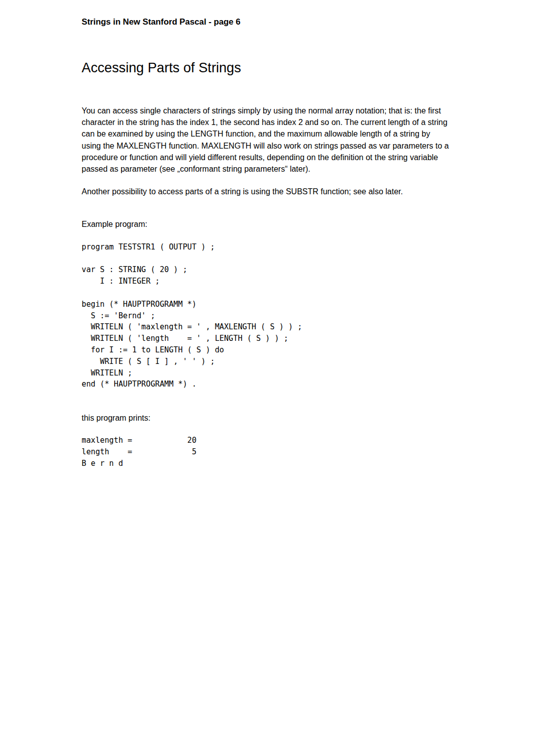Strings in New Stanford Pascal - page 6
Accessing Parts of Strings
You can access single characters of strings simply by using the normal array notation; that is: the first character in the string has the index 1, the second has index 2 and so on. The current length of a string can be examined by using the LENGTH function, and the maximum allowable length of a string by using the MAXLENGTH function. MAXLENGTH will also work on strings passed as var parameters to a procedure or function and will yield different results, depending on the definition ot the string variable passed as parameter (see „conformant string parameters“ later).
Another possibility to access parts of a string is using the SUBSTR function; see also later.
Example program:
program TESTSTR1 ( OUTPUT ) ;

var S : STRING ( 20 ) ;
    I : INTEGER ;

begin (* HAUPTPROGRAMM *)
  S := 'Bernd' ;
  WRITELN ( 'maxlength = ' , MAXLENGTH ( S ) ) ;
  WRITELN ( 'length    = ' , LENGTH ( S ) ) ;
  for I := 1 to LENGTH ( S ) do
    WRITE ( S [ I ] , ' ' ) ;
  WRITELN ;
end (* HAUPTPROGRAMM *) .
this program prints:
maxlength =            20
length    =             5
B e r n d